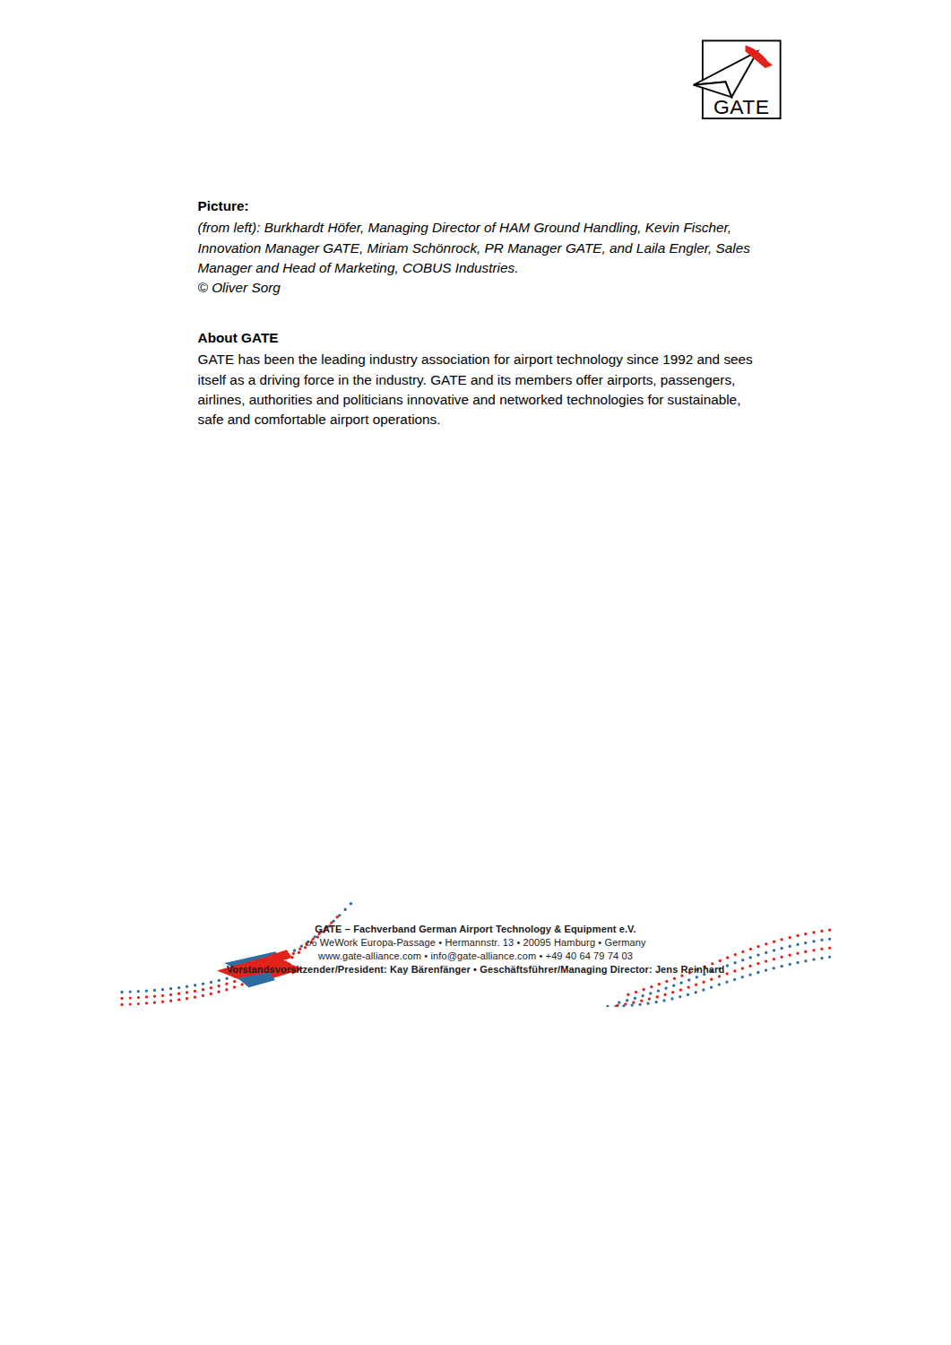GATE
Picture:
(from left): Burkhardt Höfer, Managing Director of HAM Ground Handling, Kevin Fischer, Innovation Manager GATE, Miriam Schönrock, PR Manager GATE, and Laila Engler, Sales Manager and Head of Marketing, COBUS Industries.
© Oliver Sorg
About GATE
GATE has been the leading industry association for airport technology since 1992 and sees itself as a driving force in the industry. GATE and its members offer airports, passengers, airlines, authorities and politicians innovative and networked technologies for sustainable, safe and comfortable airport operations.
GATE – Fachverband German Airport Technology & Equipment e.V.
c/o WeWork Europa-Passage • Hermannstr. 13 • 20095 Hamburg • Germany
www.gate-alliance.com • info@gate-alliance.com • +49 40 64 79 74 03
Vorstandsvorsitzender/President: Kay Bärenfänger • Geschäftsführer/Managing Director: Jens Reinhard